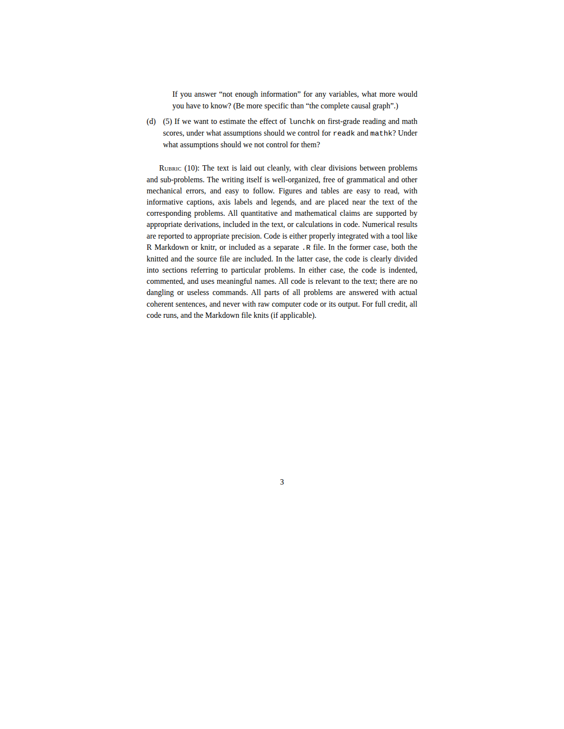If you answer “not enough information” for any variables, what more would you have to know? (Be more specific than “the complete causal graph”.)
(d)
(5) If we want to estimate the effect of lunchk on first-grade reading and math scores, under what assumptions should we control for readk and mathk? Under what assumptions should we not control for them?
Rubric (10): The text is laid out cleanly, with clear divisions between problems and sub-problems. The writing itself is well-organized, free of grammatical and other mechanical errors, and easy to follow. Figures and tables are easy to read, with informative captions, axis labels and legends, and are placed near the text of the corresponding problems. All quantitative and mathematical claims are supported by appropriate derivations, included in the text, or calculations in code. Numerical results are reported to appropriate precision. Code is either properly integrated with a tool like R Markdown or knitr, or included as a separate .R file. In the former case, both the knitted and the source file are included. In the latter case, the code is clearly divided into sections referring to particular problems. In either case, the code is indented, commented, and uses meaningful names. All code is relevant to the text; there are no dangling or useless commands. All parts of all problems are answered with actual coherent sentences, and never with raw computer code or its output. For full credit, all code runs, and the Markdown file knits (if applicable).
3